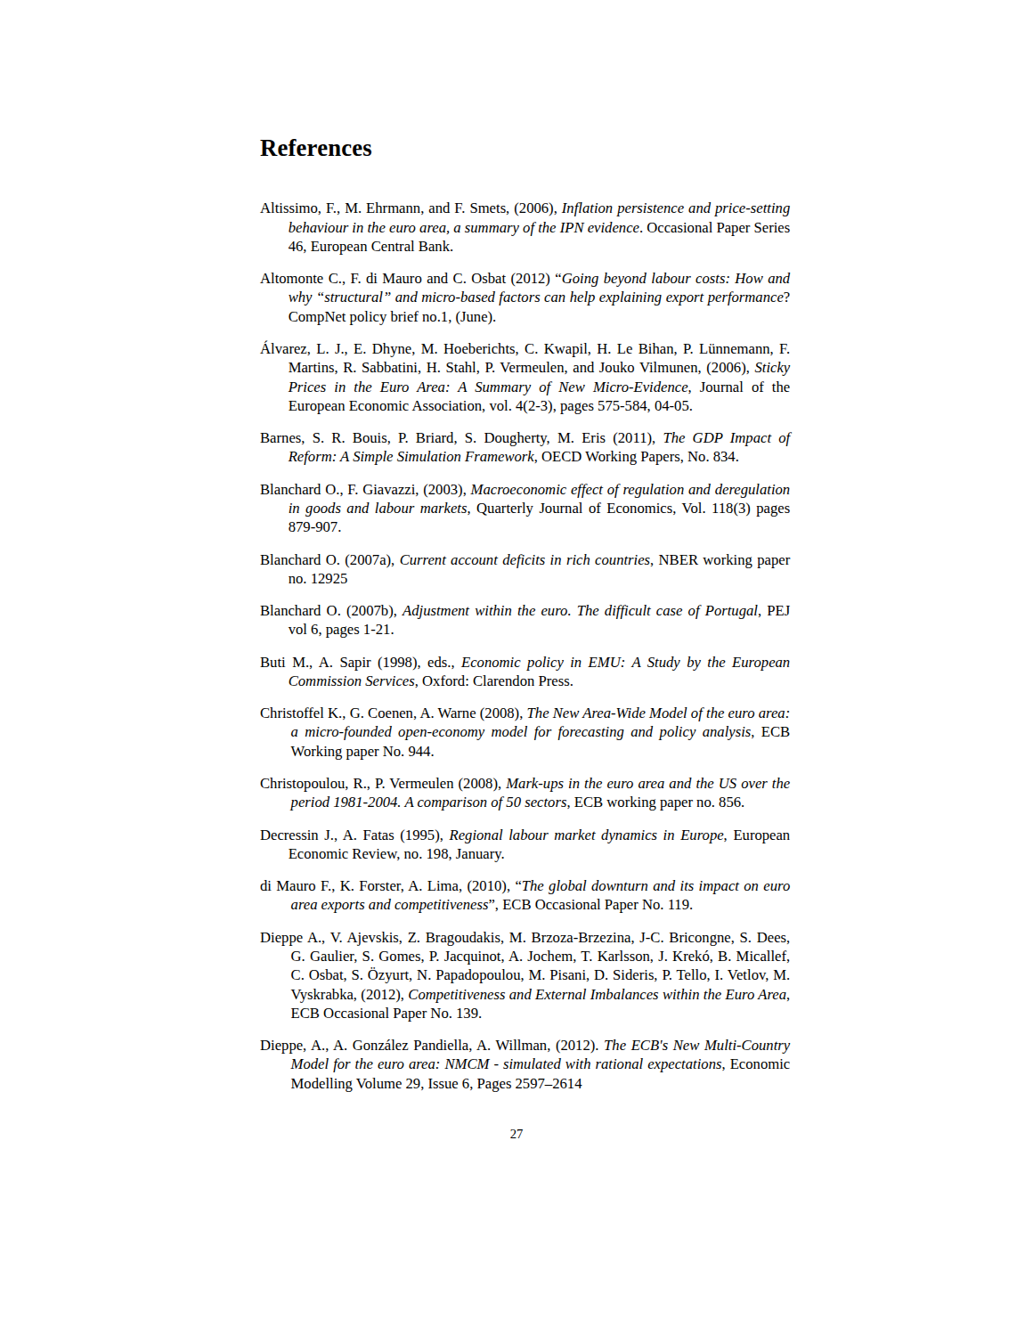References
Altissimo, F., M. Ehrmann, and F. Smets, (2006), Inflation persistence and price-setting behaviour in the euro area, a summary of the IPN evidence. Occasional Paper Series 46, European Central Bank.
Altomonte C., F. di Mauro and C. Osbat (2012) “Going beyond labour costs: How and why “structural” and micro-based factors can help explaining export performance? CompNet policy brief no.1, (June).
Álvarez, L. J., E. Dhyne, M. Hoeberichts, C. Kwapil, H. Le Bihan, P. Lünnemann, F. Martins, R. Sabbatini, H. Stahl, P. Vermeulen, and Jouko Vilmunen, (2006), Sticky Prices in the Euro Area: A Summary of New Micro-Evidence, Journal of the European Economic Association, vol. 4(2-3), pages 575-584, 04-05.
Barnes, S. R. Bouis, P. Briard, S. Dougherty, M. Eris (2011), The GDP Impact of Reform: A Simple Simulation Framework, OECD Working Papers, No. 834.
Blanchard O., F. Giavazzi, (2003), Macroeconomic effect of regulation and deregulation in goods and labour markets, Quarterly Journal of Economics, Vol. 118(3) pages 879-907.
Blanchard O. (2007a), Current account deficits in rich countries, NBER working paper no. 12925
Blanchard O. (2007b), Adjustment within the euro. The difficult case of Portugal, PEJ vol 6, pages 1-21.
Buti M., A. Sapir (1998), eds., Economic policy in EMU: A Study by the European Commission Services, Oxford: Clarendon Press.
Christoffel K., G. Coenen, A. Warne (2008), The New Area-Wide Model of the euro area: a micro-founded open-economy model for forecasting and policy analysis, ECB Working paper No. 944.
Christopoulou, R., P. Vermeulen (2008), Mark-ups in the euro area and the US over the period 1981-2004. A comparison of 50 sectors, ECB working paper no. 856.
Decressin J., A. Fatas (1995), Regional labour market dynamics in Europe, European Economic Review, no. 198, January.
di Mauro F., K. Forster, A. Lima, (2010), “The global downturn and its impact on euro area exports and competitiveness”, ECB Occasional Paper No. 119.
Dieppe A., V. Ajevskis, Z. Bragoudakis, M. Brzoza-Brzezina, J-C. Bricongne, S. Dees, G. Gaulier, S. Gomes, P. Jacquinot, A. Jochem, T. Karlsson, J. Krekó, B. Micallef, C. Osbat, S. Özyurt, N. Papadopoulou, M. Pisani, D. Sideris, P. Tello, I. Vetlov, M. Vyskrabka, (2012), Competitiveness and External Imbalances within the Euro Area, ECB Occasional Paper No. 139.
Dieppe, A., A. González Pandiella, A. Willman, (2012). The ECB's New Multi-Country Model for the euro area: NMCM - simulated with rational expectations, Economic Modelling Volume 29, Issue 6, Pages 2597–2614
27